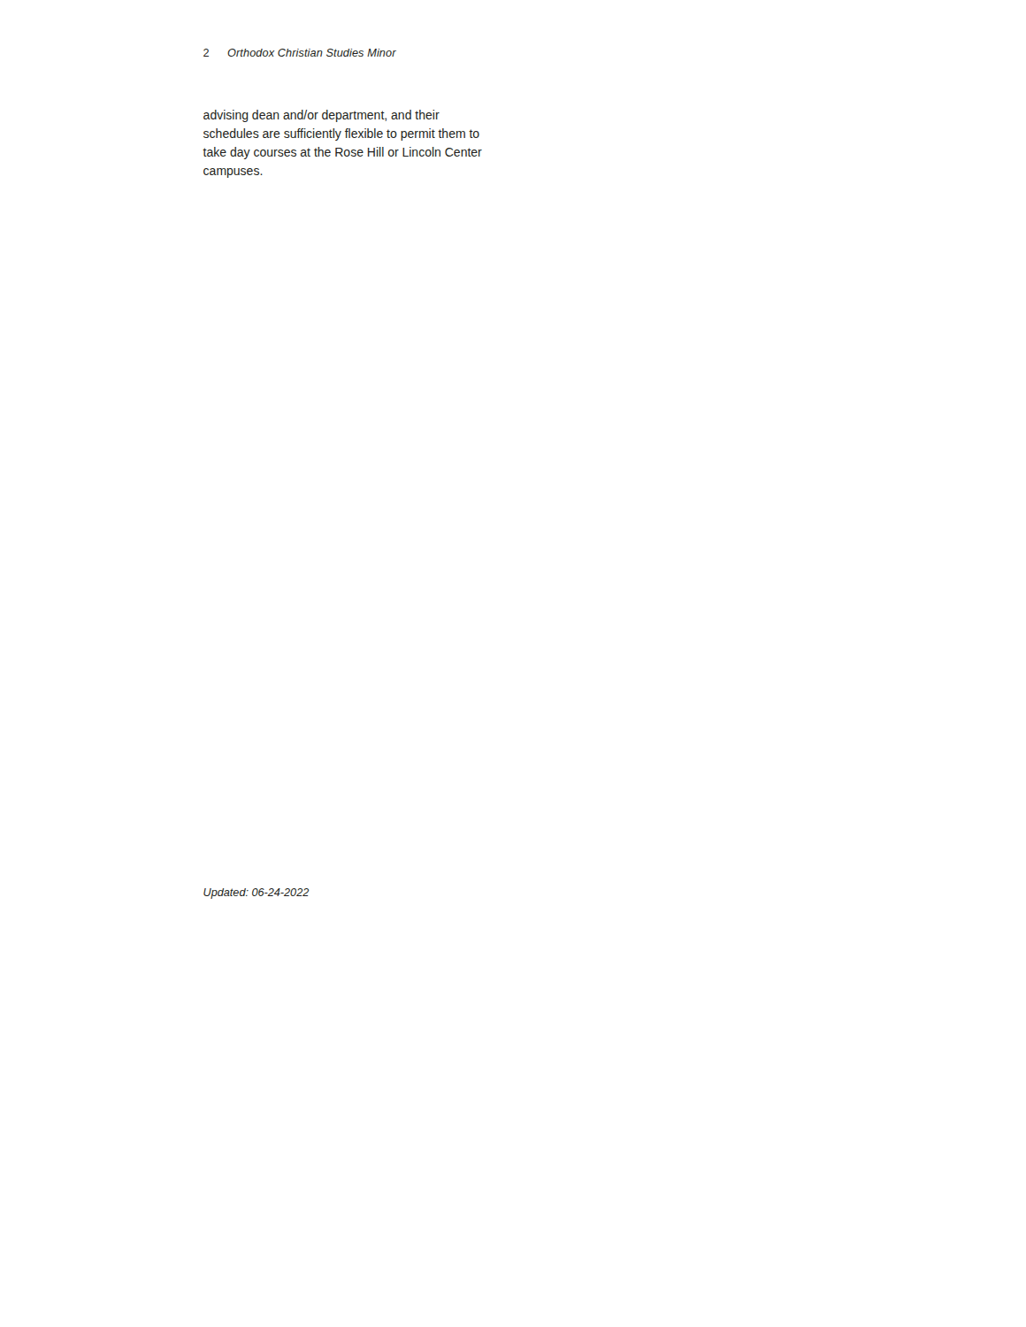2 Orthodox Christian Studies Minor
advising dean and/or department, and their schedules are sufficiently flexible to permit them to take day courses at the Rose Hill or Lincoln Center campuses.
Updated: 06-24-2022